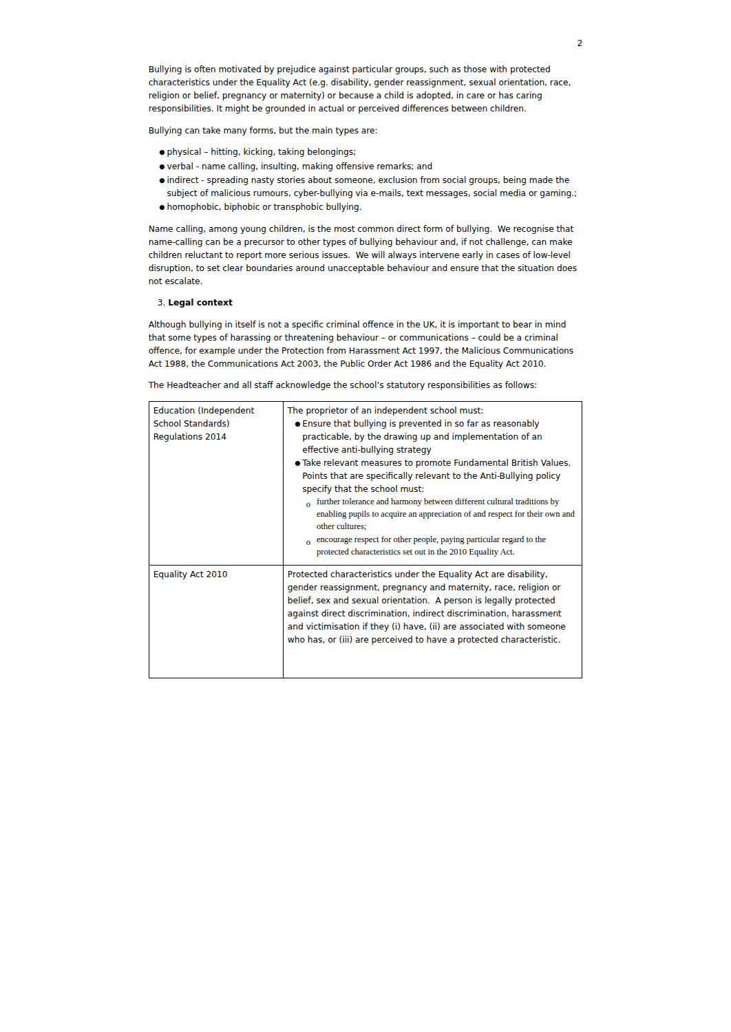2
Bullying is often motivated by prejudice against particular groups, such as those with protected characteristics under the Equality Act (e.g. disability, gender reassignment, sexual orientation, race, religion or belief, pregnancy or maternity) or because a child is adopted, in care or has caring responsibilities. It might be grounded in actual or perceived differences between children.
Bullying can take many forms, but the main types are:
physical – hitting, kicking, taking belongings;
verbal - name calling, insulting, making offensive remarks; and
indirect - spreading nasty stories about someone, exclusion from social groups, being made the subject of malicious rumours, cyber-bullying via e-mails, text messages, social media or gaming.;
homophobic, biphobic or transphobic bullying.
Name calling, among young children, is the most common direct form of bullying. We recognise that name-calling can be a precursor to other types of bullying behaviour and, if not challenge, can make children reluctant to report more serious issues. We will always intervene early in cases of low-level disruption, to set clear boundaries around unacceptable behaviour and ensure that the situation does not escalate.
Legal context
Although bullying in itself is not a specific criminal offence in the UK, it is important to bear in mind that some types of harassing or threatening behaviour – or communications – could be a criminal offence, for example under the Protection from Harassment Act 1997, the Malicious Communications Act 1988, the Communications Act 2003, the Public Order Act 1986 and the Equality Act 2010.
The Headteacher and all staff acknowledge the school’s statutory responsibilities as follows:
| Education (Independent School Standards) Regulations 2014 | The proprietor of an independent school must: Ensure that bullying is prevented in so far as reasonably practicable, by the drawing up and implementation of an effective anti-bullying strategy Take relevant measures to promote Fundamental British Values. Points that are specifically relevant to the Anti-Bullying policy specify that the school must: further tolerance and harmony between different cultural traditions by enabling pupils to acquire an appreciation of and respect for their own and other cultures; encourage respect for other people, paying particular regard to the protected characteristics set out in the 2010 Equality Act. |
| Equality Act 2010 | Protected characteristics under the Equality Act are disability, gender reassignment, pregnancy and maternity, race, religion or belief, sex and sexual orientation. A person is legally protected against direct discrimination, indirect discrimination, harassment and victimisation if they (i) have, (ii) are associated with someone who has, or (iii) are perceived to have a protected characteristic. |